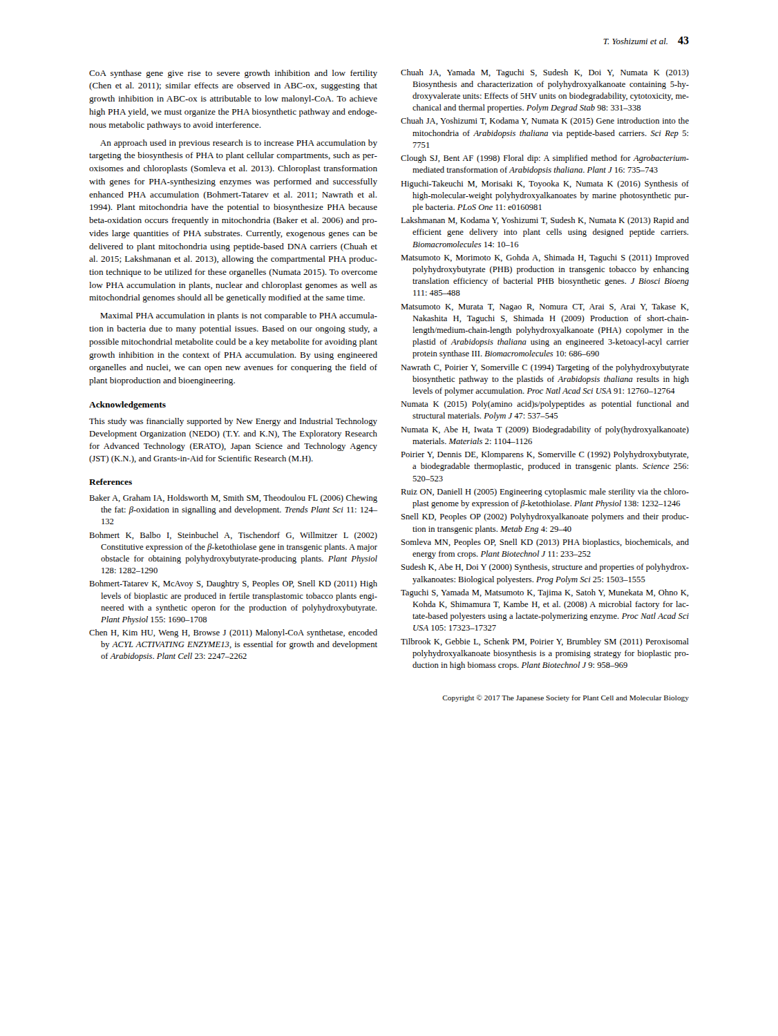T. Yoshizumi et al. 43
CoA synthase gene give rise to severe growth inhibition and low fertility (Chen et al. 2011); similar effects are observed in ABC-ox, suggesting that growth inhibition in ABC-ox is attributable to low malonyl-CoA. To achieve high PHA yield, we must organize the PHA biosynthetic pathway and endogenous metabolic pathways to avoid interference.
An approach used in previous research is to increase PHA accumulation by targeting the biosynthesis of PHA to plant cellular compartments, such as peroxisomes and chloroplasts (Somleva et al. 2013). Chloroplast transformation with genes for PHA-synthesizing enzymes was performed and successfully enhanced PHA accumulation (Bohmert-Tatarev et al. 2011; Nawrath et al. 1994). Plant mitochondria have the potential to biosynthesize PHA because beta-oxidation occurs frequently in mitochondria (Baker et al. 2006) and provides large quantities of PHA substrates. Currently, exogenous genes can be delivered to plant mitochondria using peptide-based DNA carriers (Chuah et al. 2015; Lakshmanan et al. 2013), allowing the compartmental PHA production technique to be utilized for these organelles (Numata 2015). To overcome low PHA accumulation in plants, nuclear and chloroplast genomes as well as mitochondrial genomes should all be genetically modified at the same time.
Maximal PHA accumulation in plants is not comparable to PHA accumulation in bacteria due to many potential issues. Based on our ongoing study, a possible mitochondrial metabolite could be a key metabolite for avoiding plant growth inhibition in the context of PHA accumulation. By using engineered organelles and nuclei, we can open new avenues for conquering the field of plant bioproduction and bioengineering.
Acknowledgements
This study was financially supported by New Energy and Industrial Technology Development Organization (NEDO) (T.Y. and K.N), The Exploratory Research for Advanced Technology (ERATO), Japan Science and Technology Agency (JST) (K.N.), and Grants-in-Aid for Scientific Research (M.H).
References
Baker A, Graham IA, Holdsworth M, Smith SM, Theodoulou FL (2006) Chewing the fat: β-oxidation in signalling and development. Trends Plant Sci 11: 124–132
Bohmert K, Balbo I, Steinbuchel A, Tischendorf G, Willmitzer L (2002) Constitutive expression of the β-ketothiolase gene in transgenic plants. A major obstacle for obtaining polyhydroxybutyrate-producing plants. Plant Physiol 128: 1282–1290
Bohmert-Tatarev K, McAvoy S, Daughtry S, Peoples OP, Snell KD (2011) High levels of bioplastic are produced in fertile transplastomic tobacco plants engineered with a synthetic operon for the production of polyhydroxybutyrate. Plant Physiol 155: 1690–1708
Chen H, Kim HU, Weng H, Browse J (2011) Malonyl-CoA synthetase, encoded by ACYL ACTIVATING ENZYME13, is essential for growth and development of Arabidopsis. Plant Cell 23: 2247–2262
Chuah JA, Yamada M, Taguchi S, Sudesh K, Doi Y, Numata K (2013) Biosynthesis and characterization of polyhydroxyalkanoate containing 5-hydroxyvalerate units: Effects of 5HV units on biodegradability, cytotoxicity, mechanical and thermal properties. Polym Degrad Stab 98: 331–338
Chuah JA, Yoshizumi T, Kodama Y, Numata K (2015) Gene introduction into the mitochondria of Arabidopsis thaliana via peptide-based carriers. Sci Rep 5: 7751
Clough SJ, Bent AF (1998) Floral dip: A simplified method for Agrobacterium-mediated transformation of Arabidopsis thaliana. Plant J 16: 735–743
Higuchi-Takeuchi M, Morisaki K, Toyooka K, Numata K (2016) Synthesis of high-molecular-weight polyhydroxyalkanoates by marine photosynthetic purple bacteria. PLoS One 11: e0160981
Lakshmanan M, Kodama Y, Yoshizumi T, Sudesh K, Numata K (2013) Rapid and efficient gene delivery into plant cells using designed peptide carriers. Biomacromolecules 14: 10–16
Matsumoto K, Morimoto K, Gohda A, Shimada H, Taguchi S (2011) Improved polyhydroxybutyrate (PHB) production in transgenic tobacco by enhancing translation efficiency of bacterial PHB biosynthetic genes. J Biosci Bioeng 111: 485–488
Matsumoto K, Murata T, Nagao R, Nomura CT, Arai S, Arai Y, Takase K, Nakashita H, Taguchi S, Shimada H (2009) Production of short-chain-length/medium-chain-length polyhydroxyalkanoate (PHA) copolymer in the plastid of Arabidopsis thaliana using an engineered 3-ketoacyl-acyl carrier protein synthase III. Biomacromolecules 10: 686–690
Nawrath C, Poirier Y, Somerville C (1994) Targeting of the polyhydroxybutyrate biosynthetic pathway to the plastids of Arabidopsis thaliana results in high levels of polymer accumulation. Proc Natl Acad Sci USA 91: 12760–12764
Numata K (2015) Poly(amino acid)s/polypeptides as potential functional and structural materials. Polym J 47: 537–545
Numata K, Abe H, Iwata T (2009) Biodegradability of poly(hydroxyalkanoate) materials. Materials 2: 1104–1126
Poirier Y, Dennis DE, Klomparens K, Somerville C (1992) Polyhydroxybutyrate, a biodegradable thermoplastic, produced in transgenic plants. Science 256: 520–523
Ruiz ON, Daniell H (2005) Engineering cytoplasmic male sterility via the chloroplast genome by expression of β-ketothiolase. Plant Physiol 138: 1232–1246
Snell KD, Peoples OP (2002) Polyhydroxyalkanoate polymers and their production in transgenic plants. Metab Eng 4: 29–40
Somleva MN, Peoples OP, Snell KD (2013) PHA bioplastics, biochemicals, and energy from crops. Plant Biotechnol J 11: 233–252
Sudesh K, Abe H, Doi Y (2000) Synthesis, structure and properties of polyhydroxyalkanoates: Biological polyesters. Prog Polym Sci 25: 1503–1555
Taguchi S, Yamada M, Matsumoto K, Tajima K, Satoh Y, Munekata M, Ohno K, Kohda K, Shimamura T, Kambe H, et al. (2008) A microbial factory for lactate-based polyesters using a lactate-polymerizing enzyme. Proc Natl Acad Sci USA 105: 17323–17327
Tilbrook K, Gebbie L, Schenk PM, Poirier Y, Brumbley SM (2011) Peroxisomal polyhydroxyalkanoate biosynthesis is a promising strategy for bioplastic production in high biomass crops. Plant Biotechnol J 9: 958–969
Copyright © 2017 The Japanese Society for Plant Cell and Molecular Biology